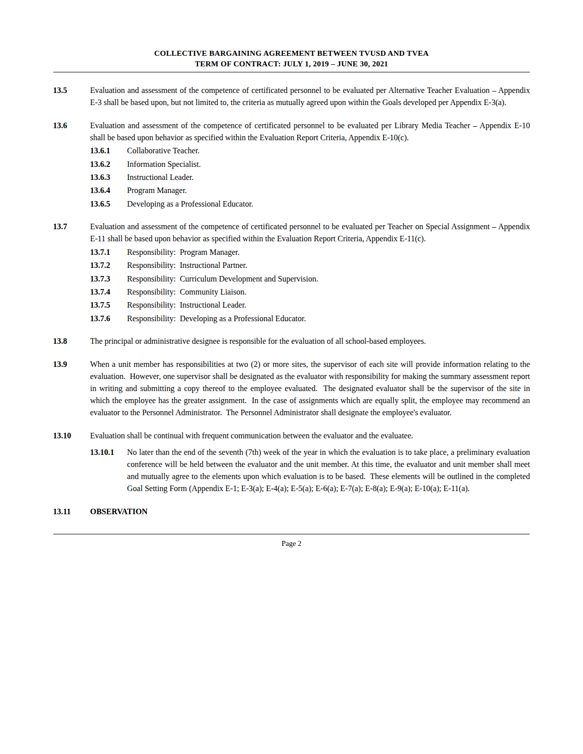Collective Bargaining Agreement Between TVUSD and TVEA
Term of Contract: July 1, 2019 – June 30, 2021
13.5
Evaluation and assessment of the competence of certificated personnel to be evaluated per Alternative Teacher Evaluation – Appendix E-3 shall be based upon, but not limited to, the criteria as mutually agreed upon within the Goals developed per Appendix E-3(a).
13.6
Evaluation and assessment of the competence of certificated personnel to be evaluated per Library Media Teacher – Appendix E-10 shall be based upon behavior as specified within the Evaluation Report Criteria, Appendix E-10(c).
13.6.1
Collaborative Teacher.
13.6.2
Information Specialist.
13.6.3
Instructional Leader.
13.6.4
Program Manager.
13.6.5
Developing as a Professional Educator.
13.7
Evaluation and assessment of the competence of certificated personnel to be evaluated per Teacher on Special Assignment – Appendix E-11 shall be based upon behavior as specified within the Evaluation Report Criteria, Appendix E-11(c).
13.7.1
Responsibility: Program Manager.
13.7.2
Responsibility: Instructional Partner.
13.7.3
Responsibility: Curriculum Development and Supervision.
13.7.4
Responsibility: Community Liaison.
13.7.5
Responsibility: Instructional Leader.
13.7.6
Responsibility: Developing as a Professional Educator.
13.8
The principal or administrative designee is responsible for the evaluation of all school-based employees.
13.9
When a unit member has responsibilities at two (2) or more sites, the supervisor of each site will provide information relating to the evaluation. However, one supervisor shall be designated as the evaluator with responsibility for making the summary assessment report in writing and submitting a copy thereof to the employee evaluated. The designated evaluator shall be the supervisor of the site in which the employee has the greater assignment. In the case of assignments which are equally split, the employee may recommend an evaluator to the Personnel Administrator. The Personnel Administrator shall designate the employee's evaluator.
13.10
Evaluation shall be continual with frequent communication between the evaluator and the evaluatee.
13.10.1
No later than the end of the seventh (7th) week of the year in which the evaluation is to take place, a preliminary evaluation conference will be held between the evaluator and the unit member. At this time, the evaluator and unit member shall meet and mutually agree to the elements upon which evaluation is to be based. These elements will be outlined in the completed Goal Setting Form (Appendix E-1; E-3(a); E-4(a); E-5(a); E-6(a); E-7(a); E-8(a); E-9(a); E-10(a); E-11(a).
13.11
Observation
Page 2